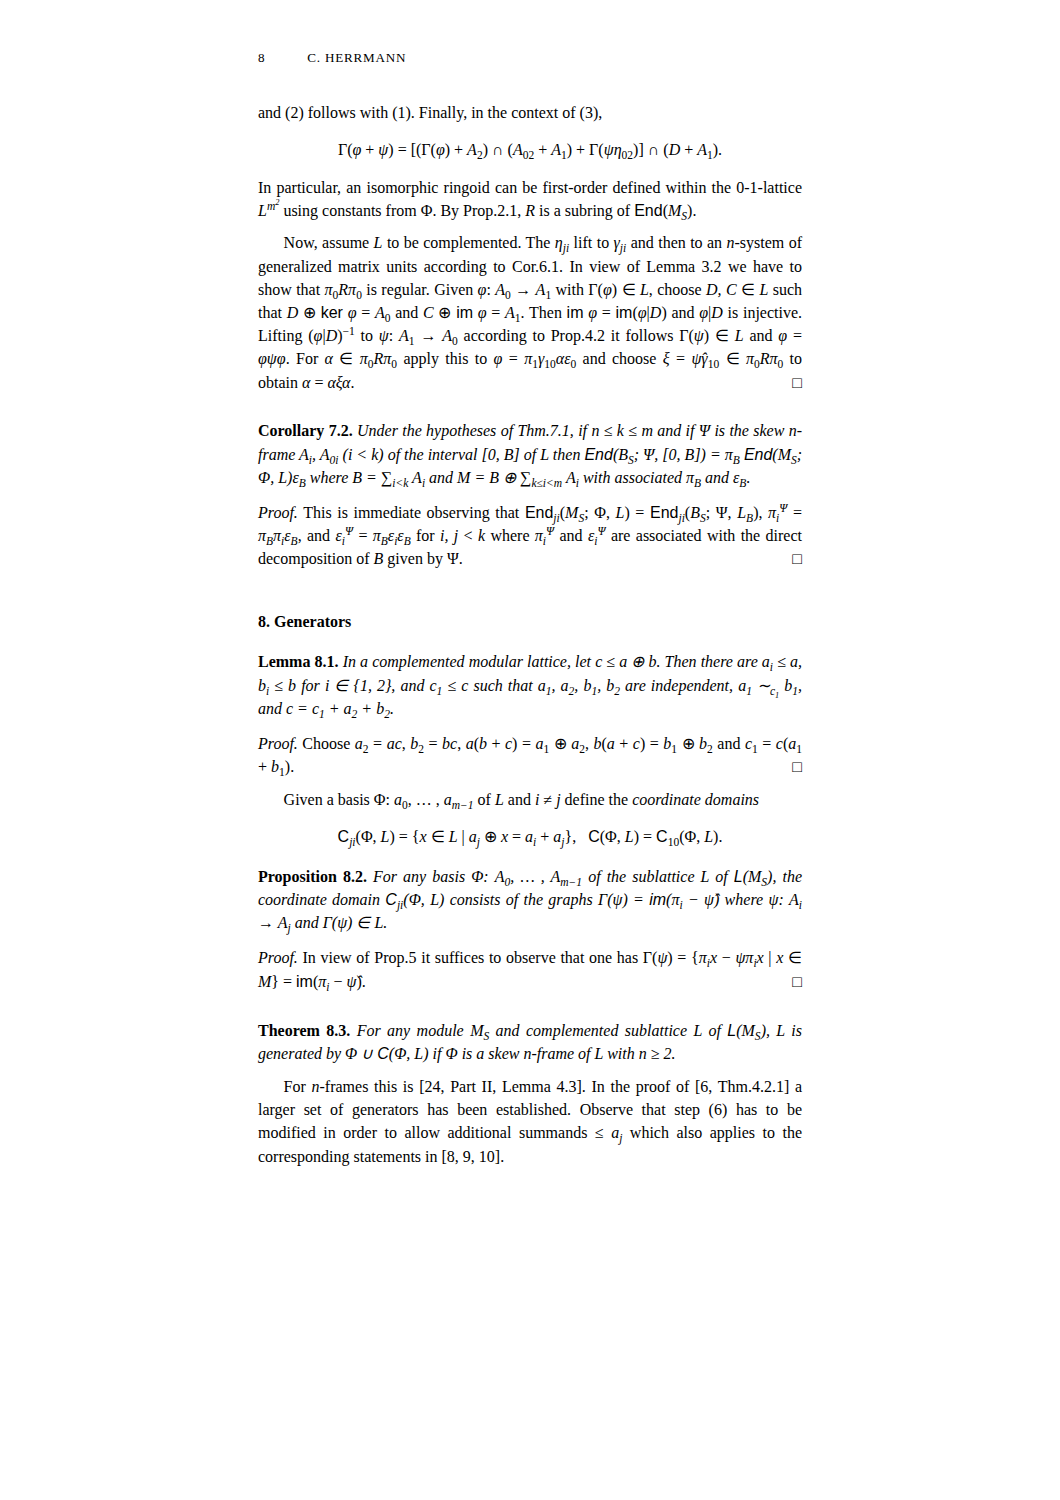8 C. Herrmann
and (2) follows with (1). Finally, in the context of (3),
Γ(φ + ψ) = [(Γ(φ) + A2) ∩ (A02 + A1) + Γ(ψη02)] ∩ (D + A1).
In particular, an isomorphic ringoid can be first-order defined within the 0-1-lattice Lm2 using constants from Φ. By Prop.2.1, R is a subring of End(MS).
Now, assume L to be complemented. The ηji lift to γji and then to an n-system of generalized matrix units according to Cor.6.1. In view of Lemma 3.2 we have to show that π0Rπ0 is regular. Given φ: A0 → A1 with Γ(φ) ∈ L, choose D, C ∈ L such that D ⊕ ker φ = A0 and C ⊕ im φ = A1. Then im φ = im(φ|D) and φ|D is injective. Lifting (φ|D)−1 to ψ: A1 → A0 according to Prop.4.2 it follows Γ(ψ) ∈ L and φ = φψφ. For α ∈ π0Rπ0 apply this to φ = π1γ10αε0 and choose ξ = ψ̂γ10 ∈ π0Rπ0 to obtain α = αξα. □
Corollary 7.2. Under the hypotheses of Thm.7.1, if n ≤ k ≤ m and if Ψ is the skew n-frame Ai, A0i (i < k) of the interval [0, B] of L then End(BS; Ψ, [0, B]) = πB End(MS; Φ, L)εB where B = ∑i<k Ai and M = B ⊕ ∑k≤i<m Ai with associated πB and εB.
Proof. This is immediate observing that Endji(MS; Φ, L) = Endji(BS; Ψ, LB), πiΨ = πBπiεB, and εiΨ = πBεiεB for i, j < k where πiΨ and εiΨ are associated with the direct decomposition of B given by Ψ. □
8. Generators
Lemma 8.1. In a complemented modular lattice, let c ≤ a ⊕ b. Then there are ai ≤ a, bi ≤ b for i ∈ {1, 2}, and c1 ≤ c such that a1, a2, b1, b2 are independent, a1 ∼c1 b1, and c = c1 + a2 + b2.
Proof. Choose a2 = ac, b2 = bc, a(b + c) = a1 ⊕ a2, b(a + c) = b1 ⊕ b2 and c1 = c(a1 + b1). □
Given a basis Φ: a0, … , am−1 of L and i ≠ j define the coordinate domains
Cji(Φ, L) = {x ∈ L | aj ⊕ x = ai + aj}, C(Φ, L) = C10(Φ, L).
Proposition 8.2. For any basis Φ: A0, … , Am−1 of the sublattice L of L(MS), the coordinate domain Cji(Φ, L) consists of the graphs Γ(ψ) = im(πi − ψ̂) where ψ: Ai → Aj and Γ(ψ) ∈ L.
Proof. In view of Prop.5 it suffices to observe that one has Γ(ψ) = {πix − ψπix | x ∈ M} = im(πi − ψ̂). □
Theorem 8.3. For any module MS and complemented sublattice L of L(MS), L is generated by Φ ∪ C(Φ, L) if Φ is a skew n-frame of L with n ≥ 2.
For n-frames this is [24, Part II, Lemma 4.3]. In the proof of [6, Thm.4.2.1] a larger set of generators has been established. Observe that step (6) has to be modified in order to allow additional summands ≤ aj which also applies to the corresponding statements in [8, 9, 10].